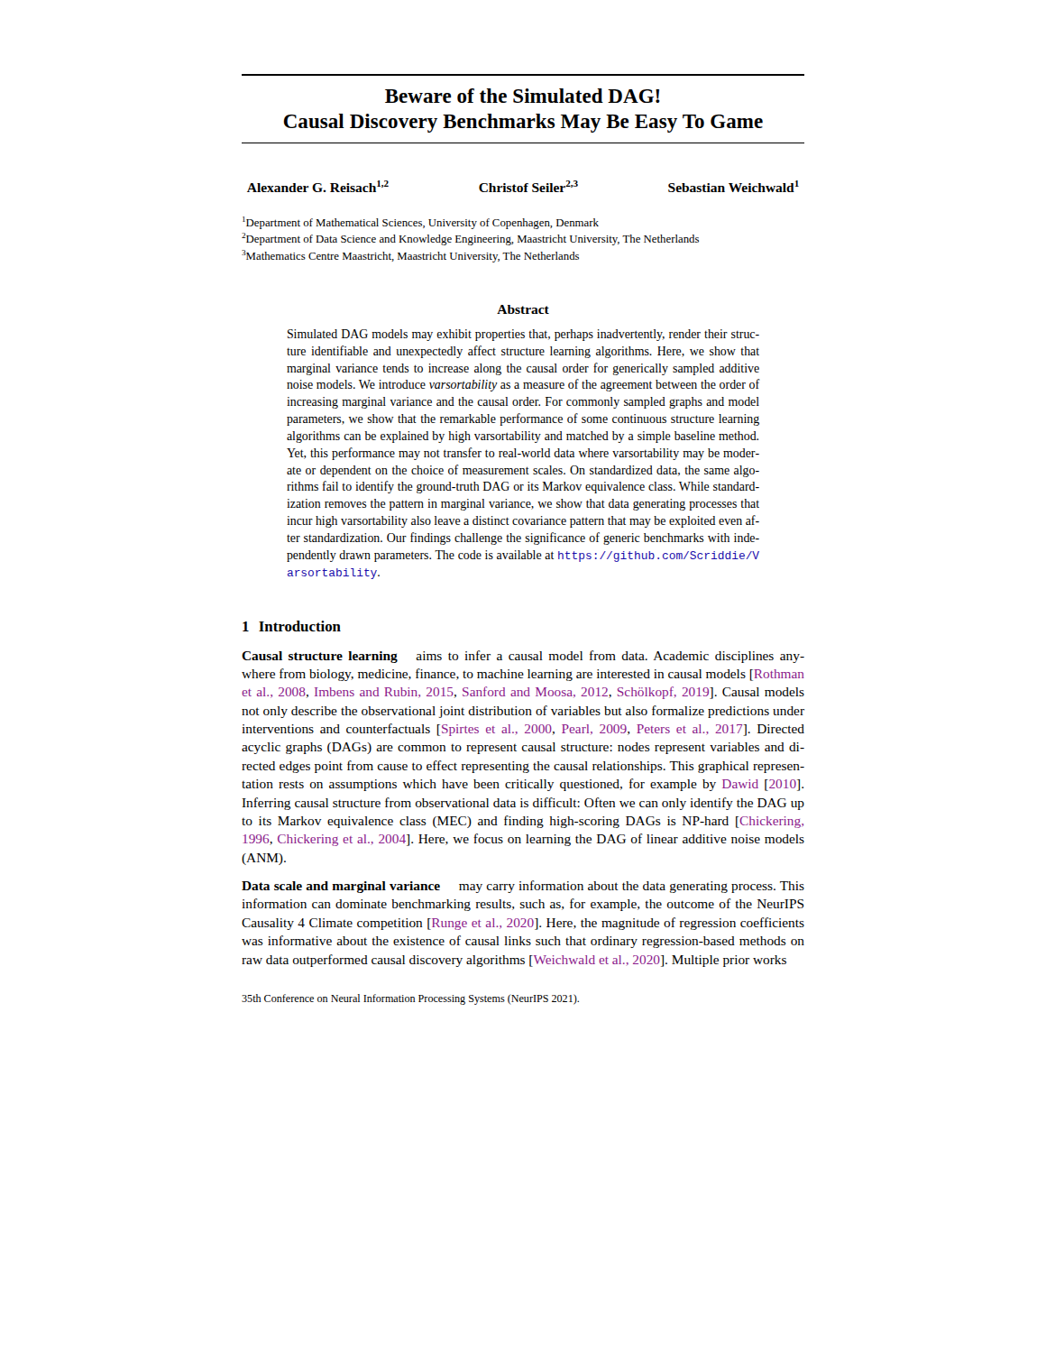Beware of the Simulated DAG!
Causal Discovery Benchmarks May Be Easy To Game
Alexander G. Reisach1,2
Christof Seiler2,3
Sebastian Weichwald1
1Department of Mathematical Sciences, University of Copenhagen, Denmark
2Department of Data Science and Knowledge Engineering, Maastricht University, The Netherlands
3Mathematics Centre Maastricht, Maastricht University, The Netherlands
Abstract
Simulated DAG models may exhibit properties that, perhaps inadvertently, render their structure identifiable and unexpectedly affect structure learning algorithms. Here, we show that marginal variance tends to increase along the causal order for generically sampled additive noise models. We introduce varsortability as a measure of the agreement between the order of increasing marginal variance and the causal order. For commonly sampled graphs and model parameters, we show that the remarkable performance of some continuous structure learning algorithms can be explained by high varsortability and matched by a simple baseline method. Yet, this performance may not transfer to real-world data where varsortability may be moderate or dependent on the choice of measurement scales. On standardized data, the same algorithms fail to identify the ground-truth DAG or its Markov equivalence class. While standardization removes the pattern in marginal variance, we show that data generating processes that incur high varsortability also leave a distinct covariance pattern that may be exploited even after standardization. Our findings challenge the significance of generic benchmarks with independently drawn parameters. The code is available at https://github.com/Scriddie/Varsortability.
1 Introduction
Causal structure learning aims to infer a causal model from data. Academic disciplines anywhere from biology, medicine, finance, to machine learning are interested in causal models [Rothman et al., 2008, Imbens and Rubin, 2015, Sanford and Moosa, 2012, Schölkopf, 2019]. Causal models not only describe the observational joint distribution of variables but also formalize predictions under interventions and counterfactuals [Spirtes et al., 2000, Pearl, 2009, Peters et al., 2017]. Directed acyclic graphs (DAGs) are common to represent causal structure: nodes represent variables and directed edges point from cause to effect representing the causal relationships. This graphical representation rests on assumptions which have been critically questioned, for example by Dawid [2010]. Inferring causal structure from observational data is difficult: Often we can only identify the DAG up to its Markov equivalence class (MEC) and finding high-scoring DAGs is NP-hard [Chickering, 1996, Chickering et al., 2004]. Here, we focus on learning the DAG of linear additive noise models (ANM).
Data scale and marginal variance may carry information about the data generating process. This information can dominate benchmarking results, such as, for example, the outcome of the NeurIPS Causality 4 Climate competition [Runge et al., 2020]. Here, the magnitude of regression coefficients was informative about the existence of causal links such that ordinary regression-based methods on raw data outperformed causal discovery algorithms [Weichwald et al., 2020]. Multiple prior works
35th Conference on Neural Information Processing Systems (NeurIPS 2021).